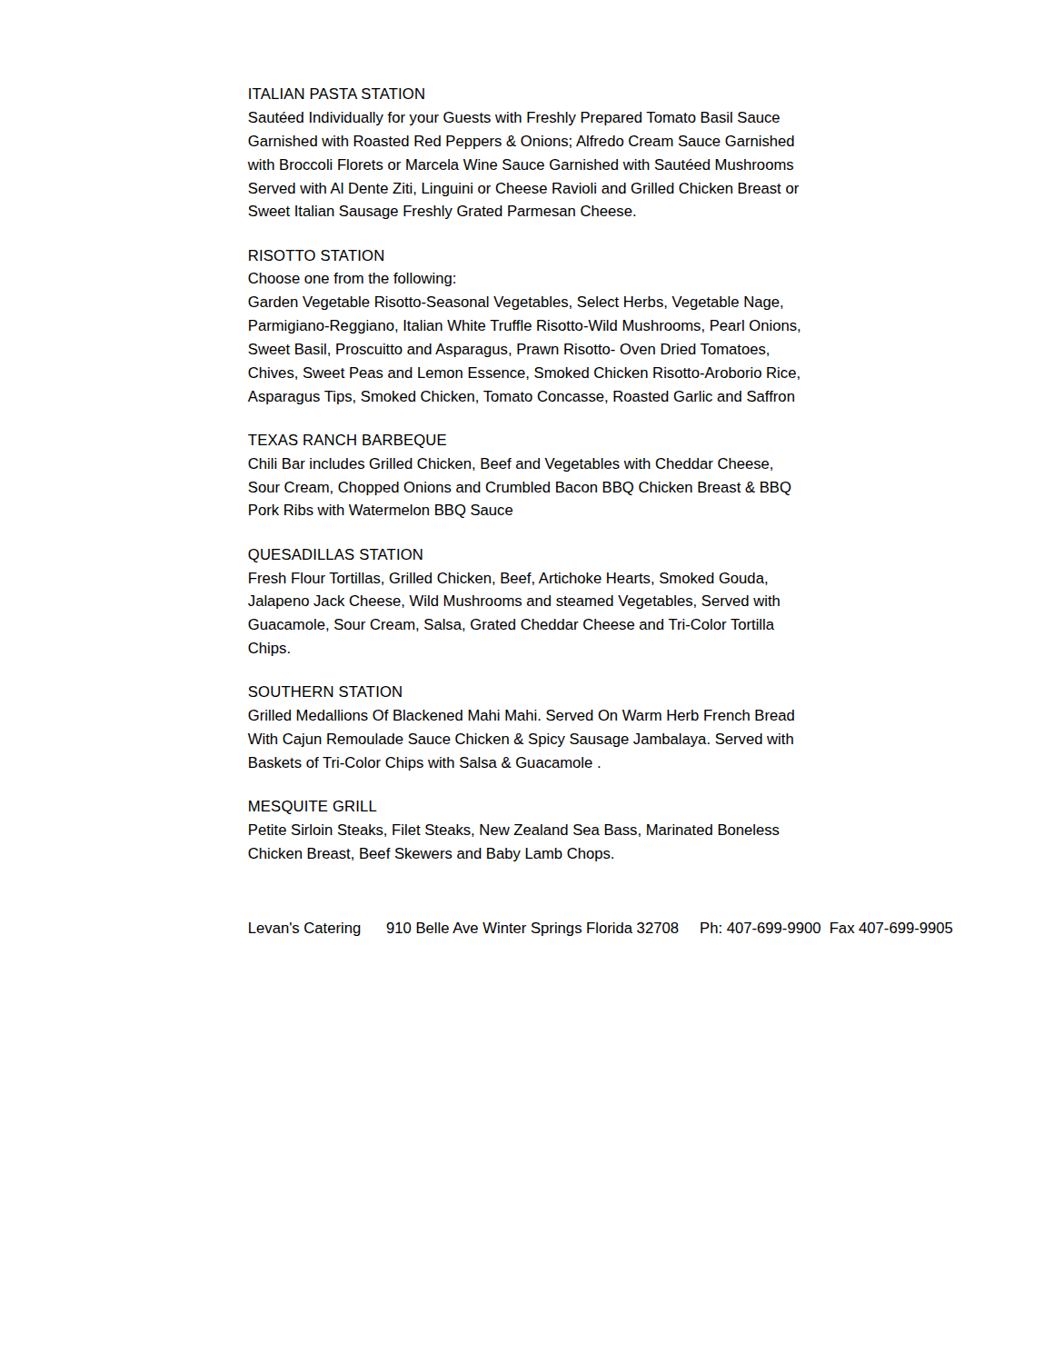ITALIAN PASTA STATION
Sautéed Individually for your Guests with Freshly Prepared Tomato Basil Sauce Garnished with Roasted Red Peppers & Onions; Alfredo Cream Sauce Garnished with Broccoli Florets or Marcela Wine Sauce Garnished with Sautéed Mushrooms Served with Al Dente Ziti, Linguini or Cheese Ravioli and Grilled Chicken Breast or Sweet Italian Sausage Freshly Grated Parmesan Cheese.
RISOTTO STATION
Choose one from the following:
Garden Vegetable Risotto-Seasonal Vegetables, Select Herbs, Vegetable Nage, Parmigiano-Reggiano, Italian White Truffle Risotto-Wild Mushrooms, Pearl Onions, Sweet Basil, Proscuitto and Asparagus, Prawn Risotto- Oven Dried Tomatoes, Chives, Sweet Peas and Lemon Essence, Smoked Chicken Risotto-Aroborio Rice, Asparagus Tips, Smoked Chicken, Tomato Concasse, Roasted Garlic and Saffron
TEXAS RANCH BARBEQUE
Chili Bar includes Grilled Chicken, Beef and Vegetables with Cheddar Cheese, Sour Cream, Chopped Onions and Crumbled Bacon BBQ Chicken Breast & BBQ Pork Ribs with Watermelon BBQ Sauce
QUESADILLAS STATION
Fresh Flour Tortillas, Grilled Chicken, Beef, Artichoke Hearts, Smoked Gouda, Jalapeno Jack Cheese, Wild Mushrooms and steamed Vegetables, Served with Guacamole, Sour Cream, Salsa, Grated Cheddar Cheese and Tri-Color Tortilla Chips.
SOUTHERN STATION
Grilled Medallions Of Blackened Mahi Mahi. Served On Warm Herb French Bread With Cajun Remoulade Sauce Chicken & Spicy Sausage Jambalaya. Served with Baskets of Tri-Color Chips with Salsa & Guacamole .
MESQUITE GRILL
Petite Sirloin Steaks, Filet Steaks, New Zealand Sea Bass, Marinated Boneless Chicken Breast, Beef Skewers and Baby Lamb Chops.
Levan's Catering 910 Belle Ave Winter Springs Florida 32708 Ph: 407-699-9900 Fax 407-699-9905